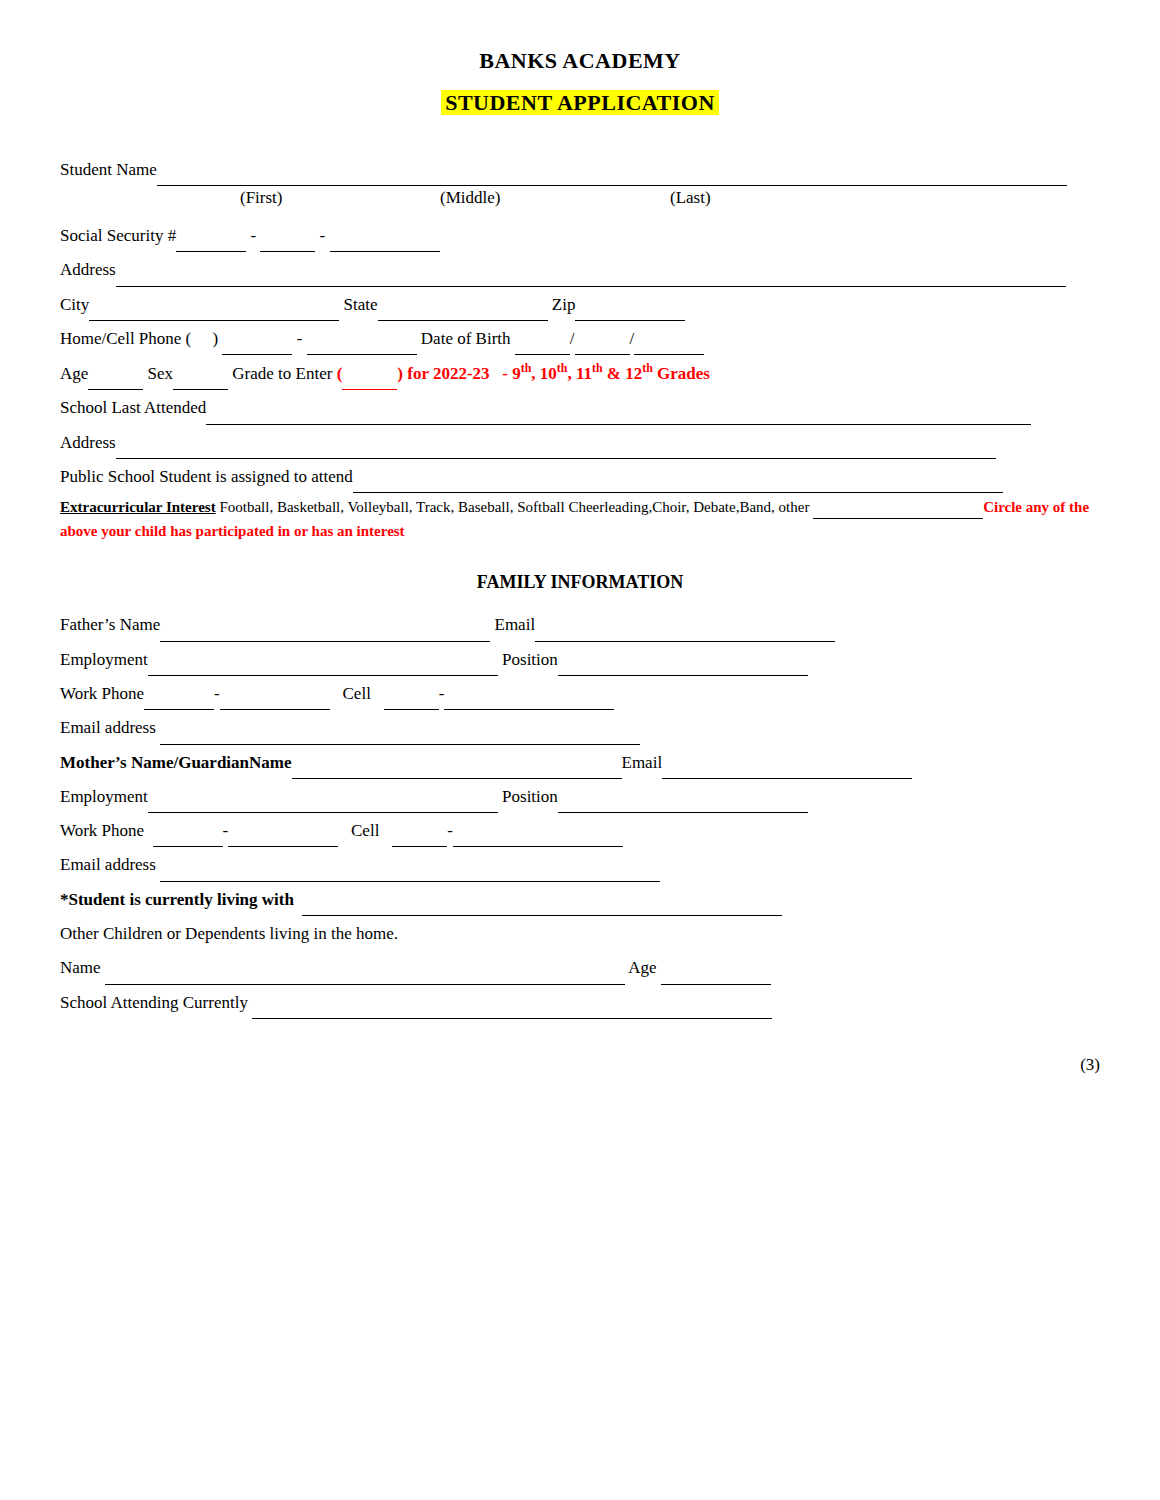BANKS ACADEMY
STUDENT APPLICATION
Student Name
(First)(Middle)(Last)
Social Security # - -
Address
City State Zip
Home/Cell Phone ( ) - Date of Birth / /
Age Sex Grade to Enter ( ) for 2022-23 - 9th, 10th, 11th & 12th Grades
School Last Attended
Address
Public School Student is assigned to attend
Extracurricular Interest Football, Basketball, Volleyball, Track, Baseball, Softball Cheerleading,Choir, Debate,Band, other Circle any of the above your child has participated in or has an interest
FAMILY INFORMATION
Father’s Name Email
Employment Position
Work Phone - Cell -
Email address
Mother’s Name/GuardianName Email
Employment Position
Work Phone - Cell -
Email address
*Student is currently living with
Other Children or Dependents living in the home.
Name Age
School Attending Currently
(3)